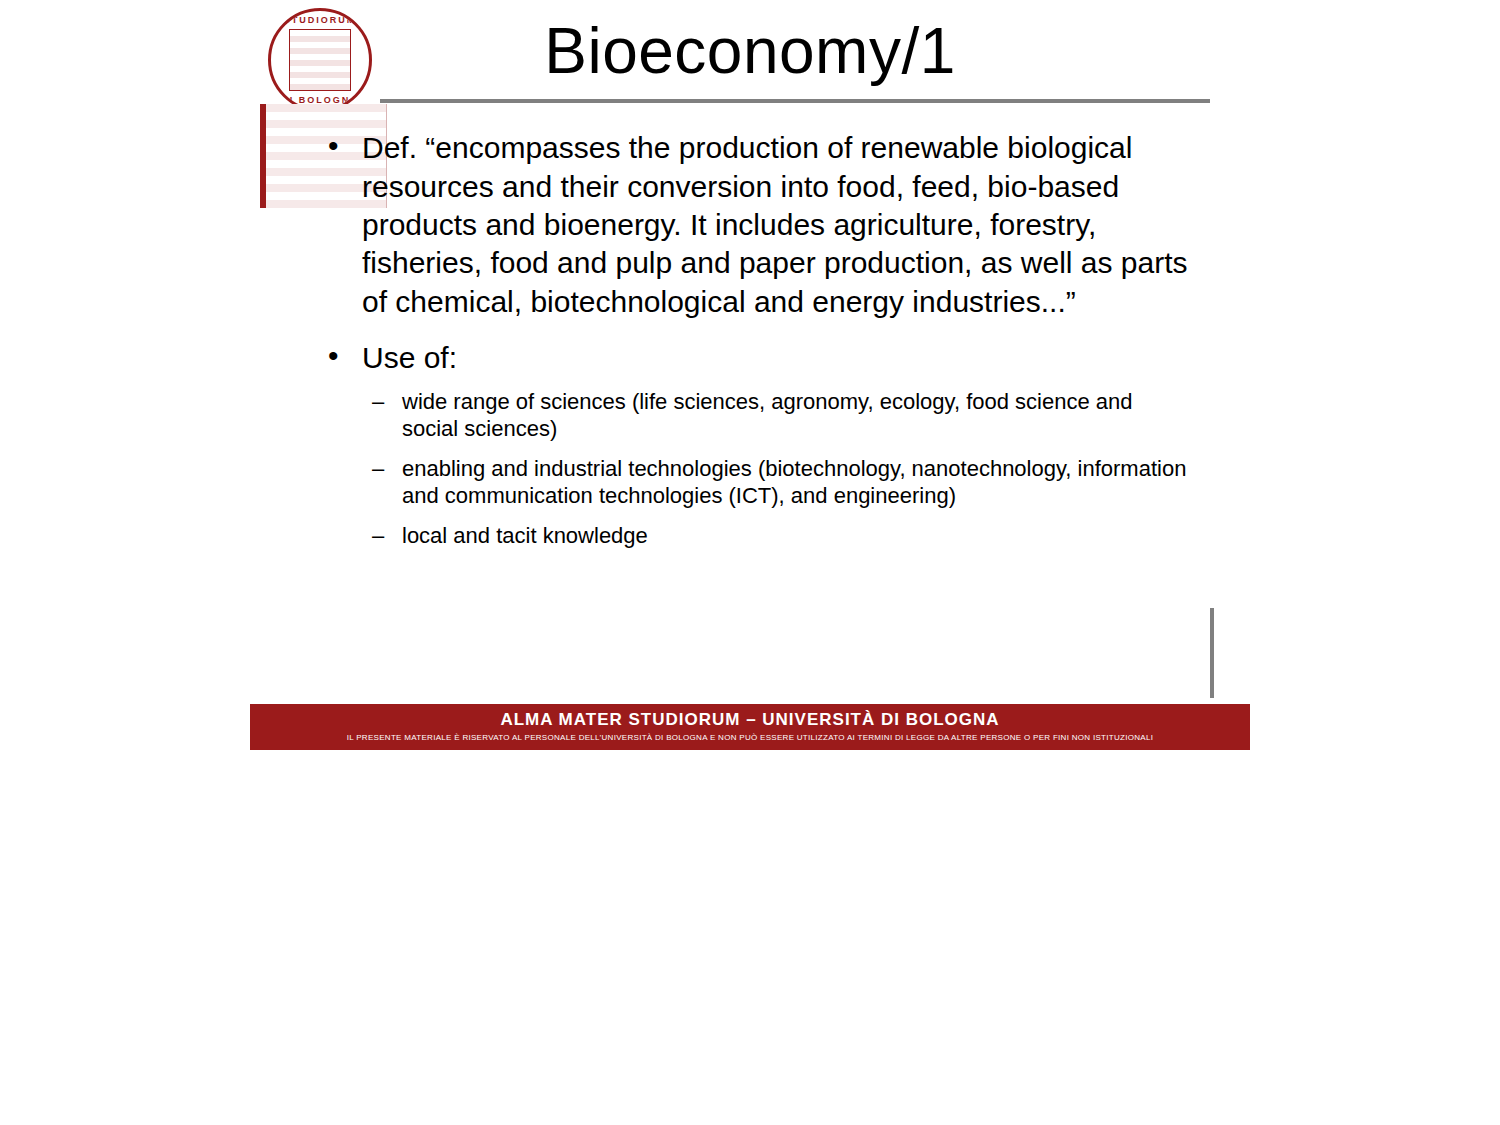STUDIORUM
DI BOLOGNA
Bioeconomy/1
Def. “encompasses the production of renewable biological resources and their conversion into food, feed, bio-based products and bioenergy. It includes agriculture, forestry, fisheries, food and pulp and paper production, as well as parts of chemical, biotechnological and energy industries...”
Use of:
wide range of sciences (life sciences, agronomy, ecology, food science and social sciences)
enabling and industrial technologies (biotechnology, nanotechnology, information and communication technologies (ICT), and engineering)
local and tacit knowledge
ALMA MATER STUDIORUM – UNIVERSITÀ DI BOLOGNA
IL PRESENTE MATERIALE È RISERVATO AL PERSONALE DELL’UNIVERSITÀ DI BOLOGNA E NON PUÒ ESSERE UTILIZZATO AI TERMINI DI LEGGE DA ALTRE PERSONE O PER FINI NON ISTITUZIONALI